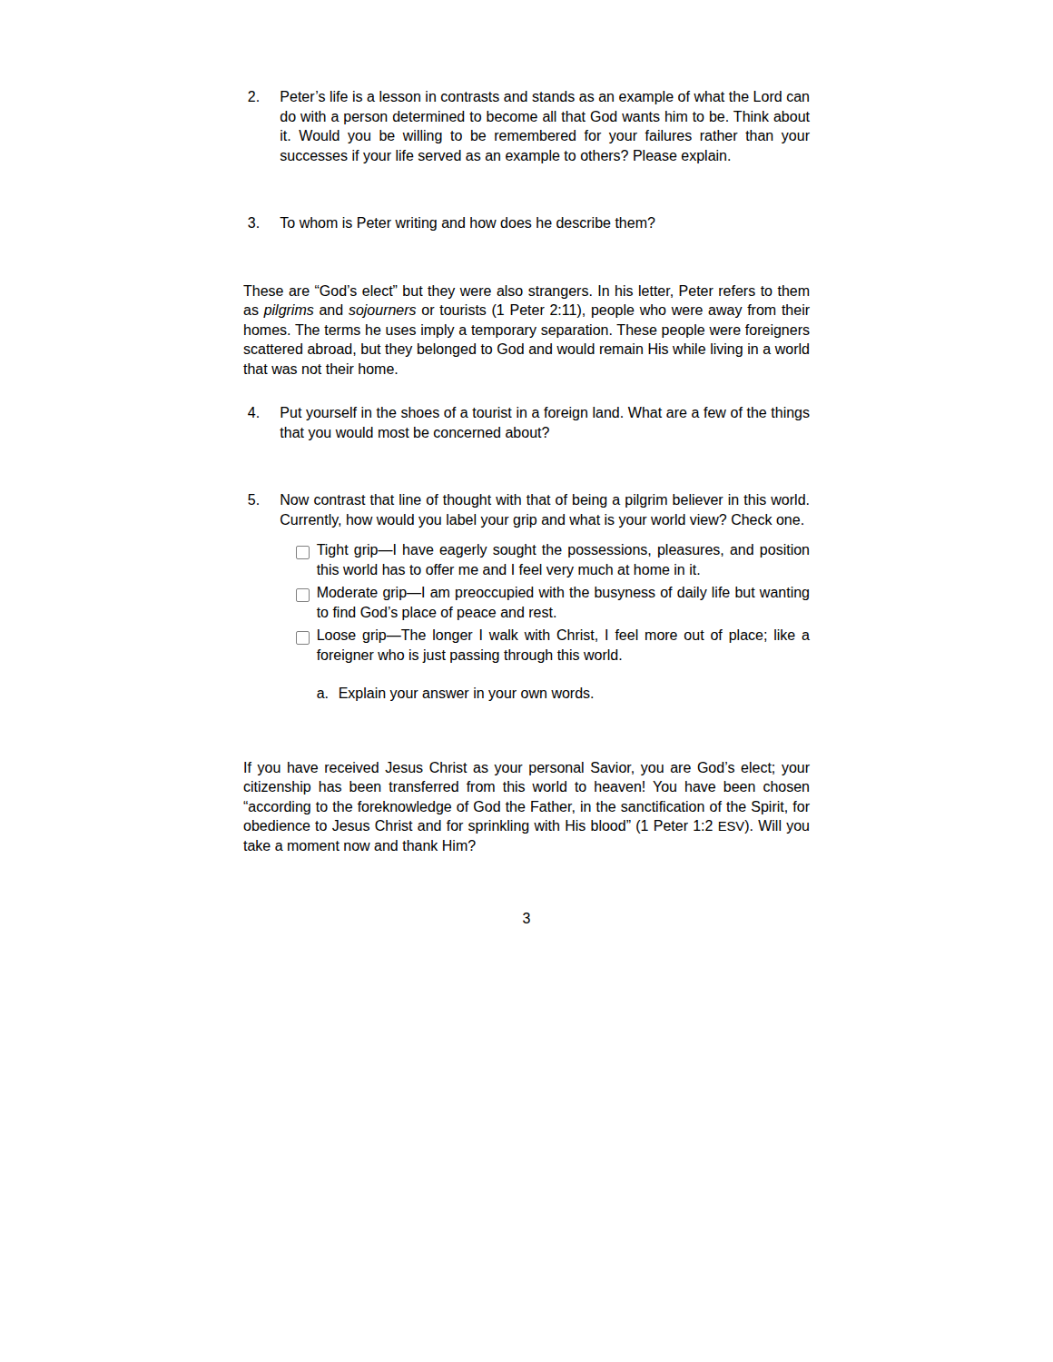2.
Peter’s life is a lesson in contrasts and stands as an example of what the Lord can do with a person determined to become all that God wants him to be. Think about it. Would you be willing to be remembered for your failures rather than your successes if your life served as an example to others? Please explain.
3.
To whom is Peter writing and how does he describe them?
These are “God’s elect” but they were also strangers. In his letter, Peter refers to them as pilgrims and sojourners or tourists (1 Peter 2:11), people who were away from their homes. The terms he uses imply a temporary separation. These people were foreigners scattered abroad, but they belonged to God and would remain His while living in a world that was not their home.
4.
Put yourself in the shoes of a tourist in a foreign land. What are a few of the things that you would most be concerned about?
5.
Now contrast that line of thought with that of being a pilgrim believer in this world. Currently, how would you label your grip and what is your world view? Check one.
Tight grip—I have eagerly sought the possessions, pleasures, and position this world has to offer me and I feel very much at home in it.
Moderate grip—I am preoccupied with the busyness of daily life but wanting to find God’s place of peace and rest.
Loose grip—The longer I walk with Christ, I feel more out of place; like a foreigner who is just passing through this world.
a.
Explain your answer in your own words.
If you have received Jesus Christ as your personal Savior, you are God’s elect; your citizenship has been transferred from this world to heaven! You have been chosen “according to the foreknowledge of God the Father, in the sanctification of the Spirit, for obedience to Jesus Christ and for sprinkling with His blood” (1 Peter 1:2 ESV). Will you take a moment now and thank Him?
3